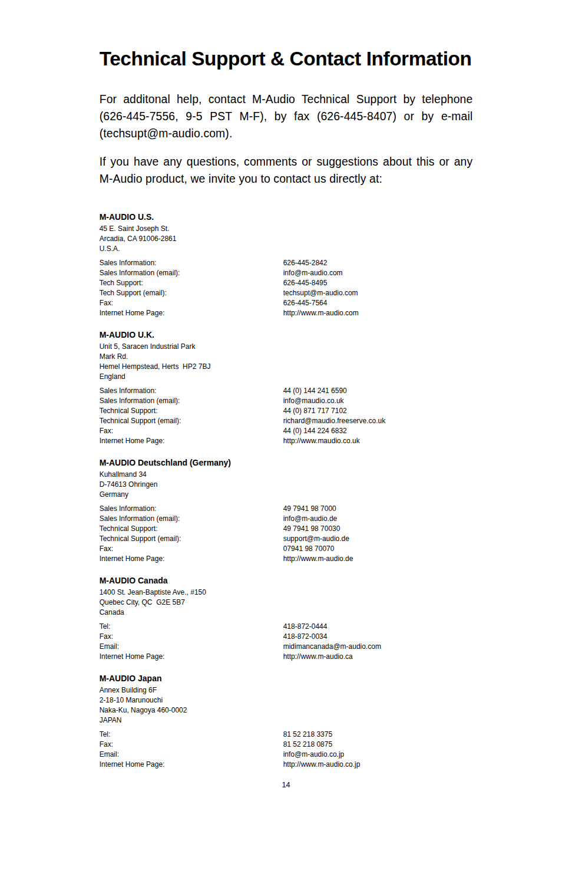Technical Support & Contact Information
For additonal help, contact M-Audio Technical Support by telephone (626-445-7556, 9-5 PST M-F), by fax (626-445-8407) or by e-mail (techsupt@m-audio.com).
If you have any questions, comments or suggestions about this or any M-Audio product, we invite you to contact us directly at:
M-AUDIO U.S.
45 E. Saint Joseph St.
Arcadia, CA 91006-2861
U.S.A.
| Sales Information: | 626-445-2842 |
| Sales Information (email): | info@m-audio.com |
| Tech Support: | 626-445-8495 |
| Tech Support (email): | techsupt@m-audio.com |
| Fax: | 626-445-7564 |
| Internet Home Page: | http://www.m-audio.com |
M-AUDIO U.K.
Unit 5, Saracen Industrial Park
Mark Rd.
Hemel Hempstead, Herts HP2 7BJ
England
| Sales Information: | 44 (0) 144 241 6590 |
| Sales Information (email): | info@maudio.co.uk |
| Technical Support: | 44 (0) 871 717 7102 |
| Technical Support (email): | richard@maudio.freeserve.co.uk |
| Fax: | 44 (0) 144 224 6832 |
| Internet Home Page: | http://www.maudio.co.uk |
M-AUDIO Deutschland (Germany)
Kuhallmand 34
D-74613 Ohringen
Germany
| Sales Information: | 49 7941 98 7000 |
| Sales Information (email): | info@m-audio.de |
| Technical Support: | 49 7941 98 70030 |
| Technical Support (email): | support@m-audio.de |
| Fax: | 07941 98 70070 |
| Internet Home Page: | http://www.m-audio.de |
M-AUDIO Canada
1400 St. Jean-Baptiste Ave., #150
Quebec City, QC G2E 5B7
Canada
| Tel: | 418-872-0444 |
| Fax: | 418-872-0034 |
| Email: | midimancanada@m-audio.com |
| Internet Home Page: | http://www.m-audio.ca |
M-AUDIO Japan
Annex Building 6F
2-18-10 Marunouchi
Naka-Ku, Nagoya 460-0002
JAPAN
| Tel: | 81 52 218 3375 |
| Fax: | 81 52 218 0875 |
| Email: | info@m-audio.co.jp |
| Internet Home Page: | http://www.m-audio.co.jp |
14